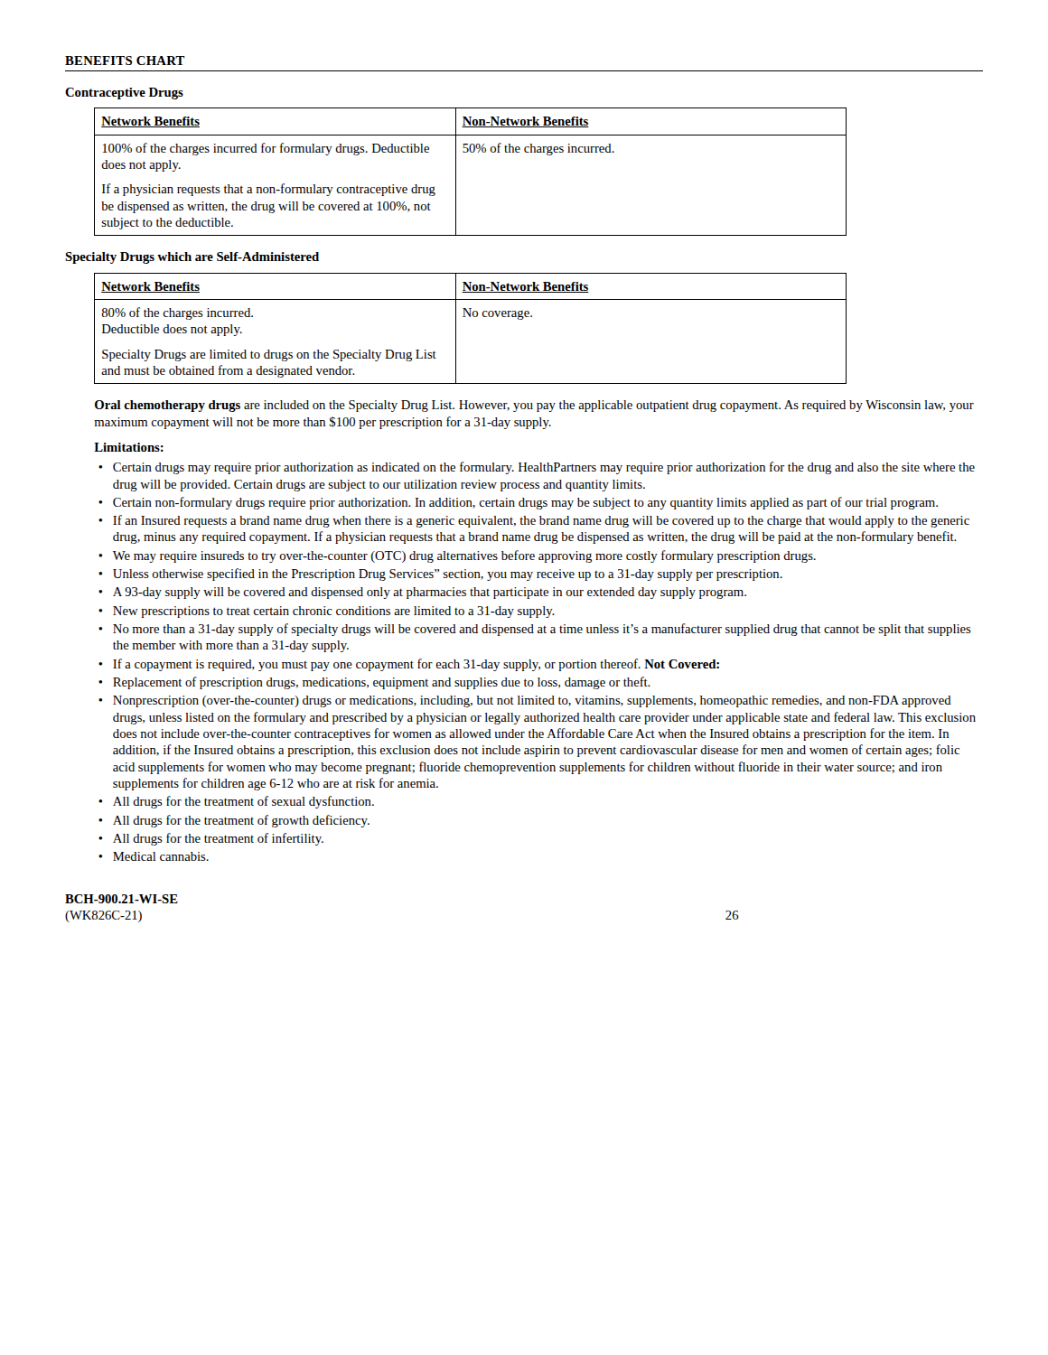BENEFITS CHART
Contraceptive Drugs
| Network Benefits | Non-Network Benefits |
| --- | --- |
| 100% of the charges incurred for formulary drugs. Deductible does not apply. If a physician requests that a non-formulary contraceptive drug be dispensed as written, the drug will be covered at 100%, not subject to the deductible. | 50% of the charges incurred. |
Specialty Drugs which are Self-Administered
| Network Benefits | Non-Network Benefits |
| --- | --- |
| 80% of the charges incurred. Deductible does not apply. Specialty Drugs are limited to drugs on the Specialty Drug List and must be obtained from a designated vendor. | No coverage. |
Oral chemotherapy drugs are included on the Specialty Drug List. However, you pay the applicable outpatient drug copayment. As required by Wisconsin law, your maximum copayment will not be more than $100 per prescription for a 31-day supply.
Limitations:
Certain drugs may require prior authorization as indicated on the formulary. HealthPartners may require prior authorization for the drug and also the site where the drug will be provided. Certain drugs are subject to our utilization review process and quantity limits.
Certain non-formulary drugs require prior authorization. In addition, certain drugs may be subject to any quantity limits applied as part of our trial program.
If an Insured requests a brand name drug when there is a generic equivalent, the brand name drug will be covered up to the charge that would apply to the generic drug, minus any required copayment. If a physician requests that a brand name drug be dispensed as written, the drug will be paid at the non-formulary benefit.
We may require insureds to try over-the-counter (OTC) drug alternatives before approving more costly formulary prescription drugs.
Unless otherwise specified in the Prescription Drug Services” section, you may receive up to a 31-day supply per prescription.
A 93-day supply will be covered and dispensed only at pharmacies that participate in our extended day supply program.
New prescriptions to treat certain chronic conditions are limited to a 31-day supply.
No more than a 31-day supply of specialty drugs will be covered and dispensed at a time unless it’s a manufacturer supplied drug that cannot be split that supplies the member with more than a 31-day supply.
If a copayment is required, you must pay one copayment for each 31-day supply, or portion thereof. Not Covered:
Replacement of prescription drugs, medications, equipment and supplies due to loss, damage or theft.
Nonprescription (over-the-counter) drugs or medications, including, but not limited to, vitamins, supplements, homeopathic remedies, and non-FDA approved drugs, unless listed on the formulary and prescribed by a physician or legally authorized health care provider under applicable state and federal law. This exclusion does not include over-the-counter contraceptives for women as allowed under the Affordable Care Act when the Insured obtains a prescription for the item. In addition, if the Insured obtains a prescription, this exclusion does not include aspirin to prevent cardiovascular disease for men and women of certain ages; folic acid supplements for women who may become pregnant; fluoride chemoprevention supplements for children without fluoride in their water source; and iron supplements for children age 6-12 who are at risk for anemia.
All drugs for the treatment of sexual dysfunction.
All drugs for the treatment of growth deficiency.
All drugs for the treatment of infertility.
Medical cannabis.
BCH-900.21-WI-SE
(WK826C-21) 26